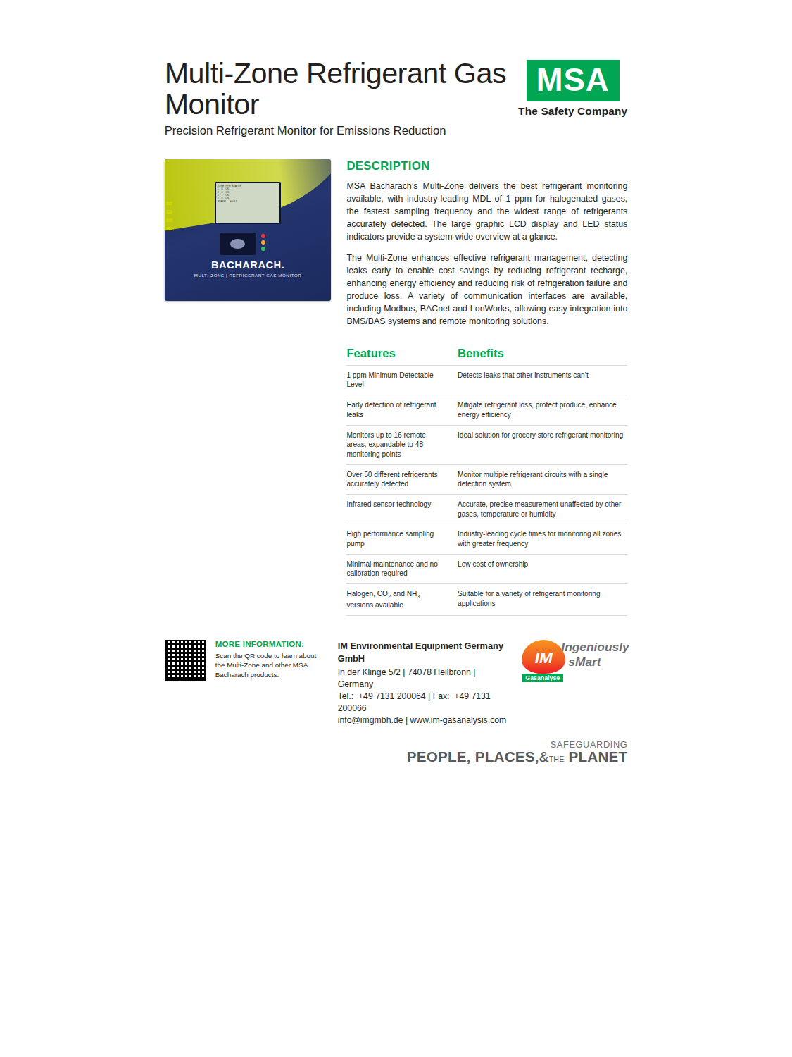Multi-Zone Refrigerant Gas Monitor
Precision Refrigerant Monitor for Emissions Reduction
MSA
The Safety Company
ZONE PPM STATUS
1 0 OK
2 0 OK
3 1 OK
4 0 OK
ALARM FAULT
BACHARACH. MULTI-ZONE | REFRIGERANT GAS MONITOR
DESCRIPTION
MSA Bacharach’s Multi-Zone delivers the best refrigerant monitoring available, with industry-leading MDL of 1 ppm for halogenated gases, the fastest sampling frequency and the widest range of refrigerants accurately detected. The large graphic LCD display and LED status indicators provide a system-wide overview at a glance.
The Multi-Zone enhances effective refrigerant management, detecting leaks early to enable cost savings by reducing refrigerant recharge, enhancing energy efficiency and reducing risk of refrigeration failure and produce loss. A variety of communication interfaces are available, including Modbus, BACnet and LonWorks, allowing easy integration into BMS/BAS systems and remote monitoring solutions.
Features
Benefits
| 1 ppm Minimum Detectable Level | Detects leaks that other instruments can’t |
| Early detection of refrigerant leaks | Mitigate refrigerant loss, protect produce, enhance energy efficiency |
| Monitors up to 16 remote areas, expandable to 48 monitoring points | Ideal solution for grocery store refrigerant monitoring |
| Over 50 different refrigerants accurately detected | Monitor multiple refrigerant circuits with a single detection system |
| Infrared sensor technology | Accurate, precise measurement unaffected by other gases, temperature or humidity |
| High performance sampling pump | Industry-leading cycle times for monitoring all zones with greater frequency |
| Minimal maintenance and no calibration required | Low cost of ownership |
| Halogen, CO 2 and NH 3 versions available | Suitable for a variety of refrigerant monitoring applications |
MORE INFORMATION:
Scan the QR code to learn about the Multi-Zone and other MSA Bacharach products.
IM Environmental Equipment Germany GmbH
In der Klinge 5/2 | 74078 Heilbronn | Germany
Tel.: +49 7131 200064 | Fax: +49 7131 200066
info@imgmbh.de | www.im-gasanalysis.com
Gasanalyse
Ingeniously sMart
SAFEGUARDING
PEOPLE, PLACES,&THE PLANET